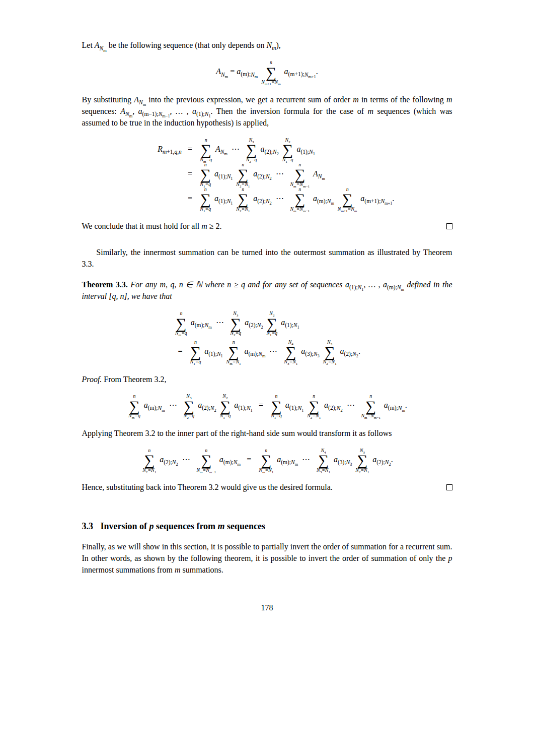Let ANm be the following sequence (that only depends on Nm),
ANm = a(m);Nm n∑Nm+1=Nm a(m+1);Nm+1.
By substituting ANm into the previous expression, we get a recurrent sum of order m in terms of the following m sequences: ANm, a(m−1);Nm−1, … , a(1);N1. Then the inversion formula for the case of m sequences (which was assumed to be true in the induction hypothesis) is applied,
Rm+1,q,n = n∑Nm=q ANm ⋯ N3∑N2=q a(2);N2 N2∑N1=q a(1);N1 = n∑N1=q a(1);N1 n∑N2=N1 a(2);N2 ⋯ n∑Nm=Nm−1 ANm = n∑N1=q a(1);N1 n∑N2=N1 a(2);N2 ⋯ n∑Nm=Nm−1 a(m);Nm n∑Nm+1=Nm a(m+1);Nm+1.
We conclude that it must hold for all m ≥ 2.
Similarly, the innermost summation can be turned into the outermost summation as illustrated by Theorem 3.3.
Theorem 3.3. For any m, q, n ∈ ℕ where n ≥ q and for any set of sequences a(1);N1, … , a(m);Nm defined in the interval [q, n], we have that
n∑Nm=q a(m);Nm ⋯ N3∑N2=q a(2);N2 N2∑N1=q a(1);N1 = n∑N1=q a(1);N1 n∑Nm=N1 a(m);Nm ⋯ N4∑N3=N1 a(3);N3 N3∑N2=N1 a(2);N2.
Proof. From Theorem 3.2,
n∑Nm=q a(m);Nm ⋯ N3∑N2=q a(2);N2 N2∑N1=q a(1);N1 = n∑N1=q a(1);N1 n∑N2=N1 a(2);N2 ⋯ n∑Nm=Nm−1 a(m);Nm.
Applying Theorem 3.2 to the inner part of the right-hand side sum would transform it as follows
n∑N2=N1 a(2);N2 ⋯ n∑Nm=Nm−1 a(m);Nm = n∑Nm=N1 a(m);Nm ⋯ N4∑N3=N1 a(3);N3 N3∑N2=N1 a(2);N2.
Hence, substituting back into Theorem 3.2 would give us the desired formula.
3.3 Inversion of p sequences from m sequences
Finally, as we will show in this section, it is possible to partially invert the order of summation for a recurrent sum. In other words, as shown by the following theorem, it is possible to invert the order of summation of only the p innermost summations from m summations.
178